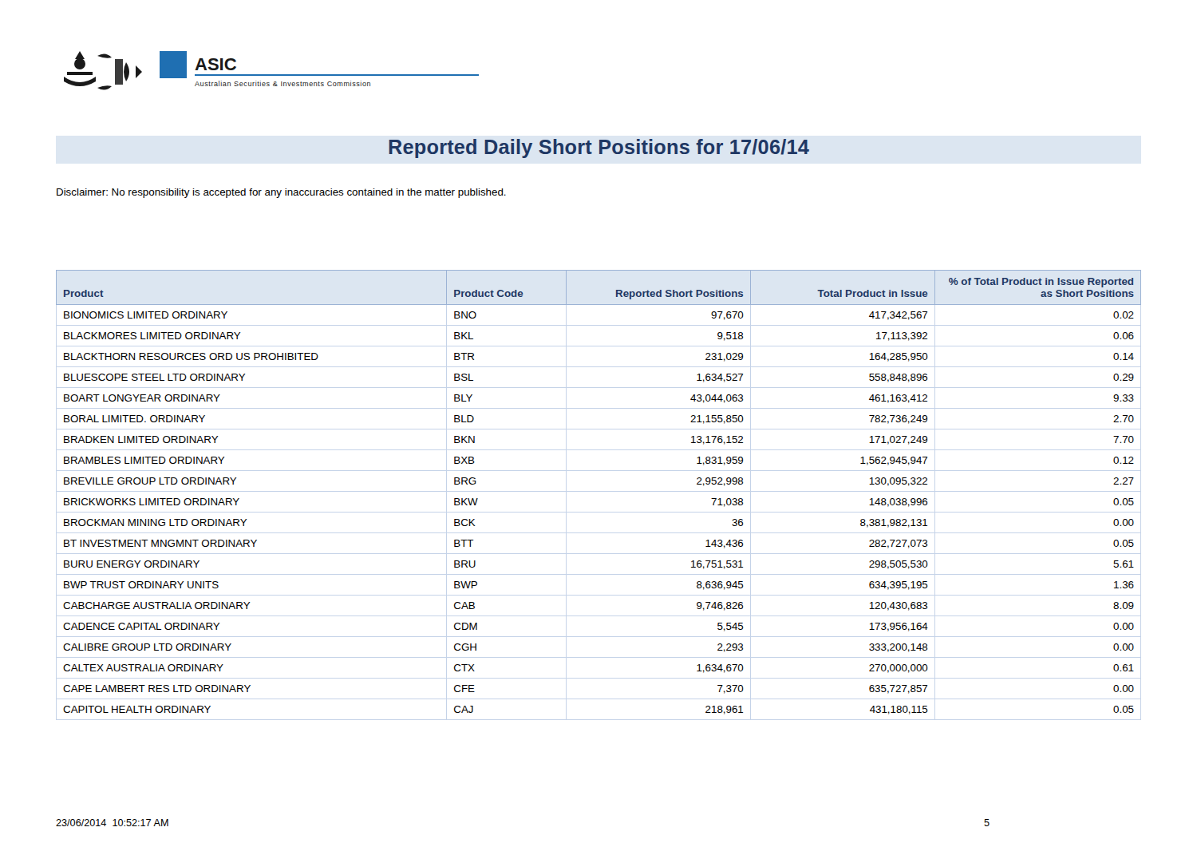ASIC Australian Securities & Investments Commission
Reported Daily Short Positions for 17/06/14
Disclaimer: No responsibility is accepted for any inaccuracies contained in the matter published.
| Product | Product Code | Reported Short Positions | Total Product in Issue | % of Total Product in Issue Reported as Short Positions |
| --- | --- | --- | --- | --- |
| BIONOMICS LIMITED ORDINARY | BNO | 97,670 | 417,342,567 | 0.02 |
| BLACKMORES LIMITED ORDINARY | BKL | 9,518 | 17,113,392 | 0.06 |
| BLACKTHORN RESOURCES ORD US PROHIBITED | BTR | 231,029 | 164,285,950 | 0.14 |
| BLUESCOPE STEEL LTD ORDINARY | BSL | 1,634,527 | 558,848,896 | 0.29 |
| BOART LONGYEAR ORDINARY | BLY | 43,044,063 | 461,163,412 | 9.33 |
| BORAL LIMITED. ORDINARY | BLD | 21,155,850 | 782,736,249 | 2.70 |
| BRADKEN LIMITED ORDINARY | BKN | 13,176,152 | 171,027,249 | 7.70 |
| BRAMBLES LIMITED ORDINARY | BXB | 1,831,959 | 1,562,945,947 | 0.12 |
| BREVILLE GROUP LTD ORDINARY | BRG | 2,952,998 | 130,095,322 | 2.27 |
| BRICKWORKS LIMITED ORDINARY | BKW | 71,038 | 148,038,996 | 0.05 |
| BROCKMAN MINING LTD ORDINARY | BCK | 36 | 8,381,982,131 | 0.00 |
| BT INVESTMENT MNGMNT ORDINARY | BTT | 143,436 | 282,727,073 | 0.05 |
| BURU ENERGY ORDINARY | BRU | 16,751,531 | 298,505,530 | 5.61 |
| BWP TRUST ORDINARY UNITS | BWP | 8,636,945 | 634,395,195 | 1.36 |
| CABCHARGE AUSTRALIA ORDINARY | CAB | 9,746,826 | 120,430,683 | 8.09 |
| CADENCE CAPITAL ORDINARY | CDM | 5,545 | 173,956,164 | 0.00 |
| CALIBRE GROUP LTD ORDINARY | CGH | 2,293 | 333,200,148 | 0.00 |
| CALTEX AUSTRALIA ORDINARY | CTX | 1,634,670 | 270,000,000 | 0.61 |
| CAPE LAMBERT RES LTD ORDINARY | CFE | 7,370 | 635,727,857 | 0.00 |
| CAPITOL HEALTH ORDINARY | CAJ | 218,961 | 431,180,115 | 0.05 |
23/06/2014 10:52:17 AM 5